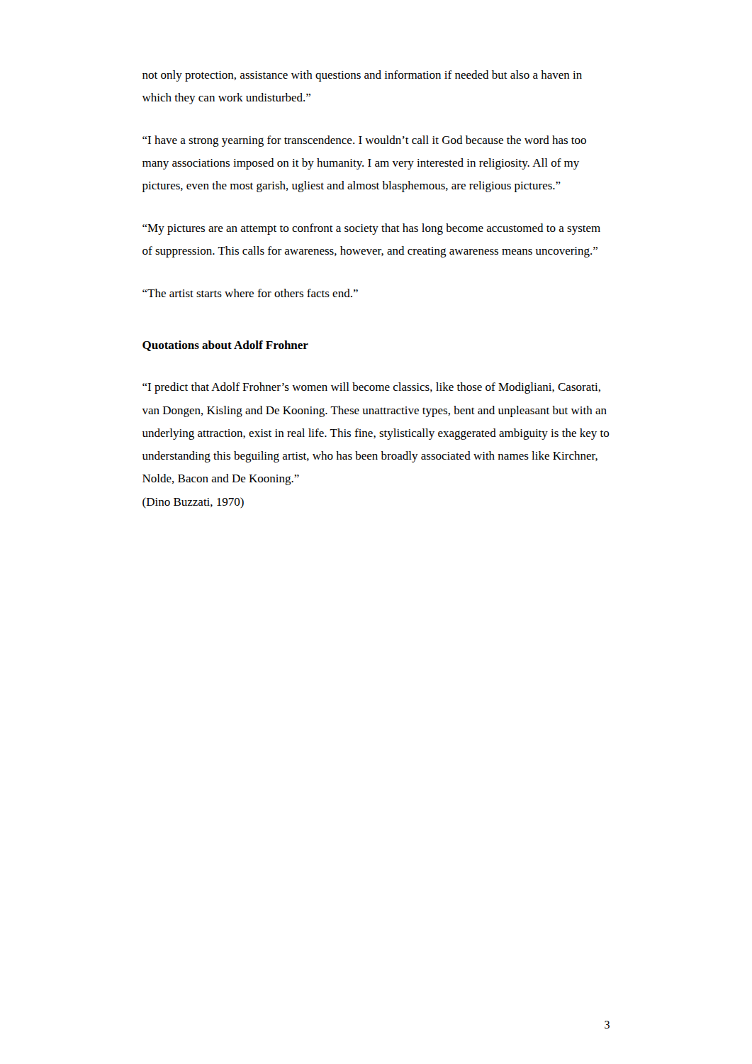not only protection, assistance with questions and information if needed but also a haven in which they can work undisturbed.”
“I have a strong yearning for transcendence. I wouldn’t call it God because the word has too many associations imposed on it by humanity. I am very interested in religiosity. All of my pictures, even the most garish, ugliest and almost blasphemous, are religious pictures.”
“My pictures are an attempt to confront a society that has long become accustomed to a system of suppression. This calls for awareness, however, and creating awareness means uncovering.”
“The artist starts where for others facts end.”
Quotations about Adolf Frohner
“I predict that Adolf Frohner’s women will become classics, like those of Modigliani, Casorati, van Dongen, Kisling and De Kooning. These unattractive types, bent and unpleasant but with an underlying attraction, exist in real life. This fine, stylistically exaggerated ambiguity is the key to understanding this beguiling artist, who has been broadly associated with names like Kirchner, Nolde, Bacon and De Kooning.”
(Dino Buzzati, 1970)
3